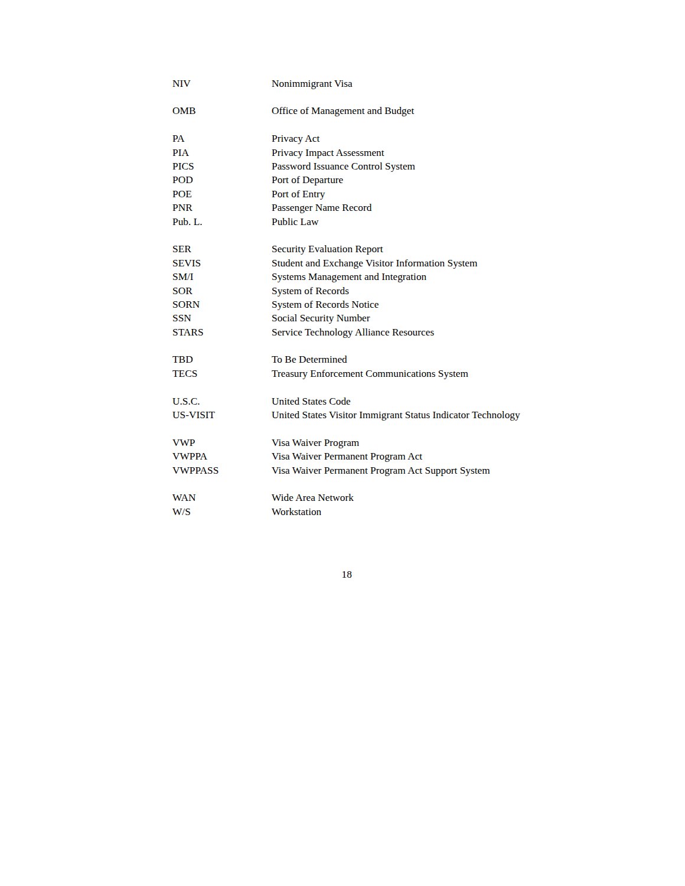| NIV | Nonimmigrant Visa |
| OMB | Office of Management and Budget |
| PA | Privacy Act |
| PIA | Privacy Impact Assessment |
| PICS | Password Issuance Control System |
| POD | Port of Departure |
| POE | Port of Entry |
| PNR | Passenger Name Record |
| Pub. L. | Public Law |
| SER | Security Evaluation Report |
| SEVIS | Student and Exchange Visitor Information System |
| SM/I | Systems Management and Integration |
| SOR | System of Records |
| SORN | System of Records Notice |
| SSN | Social Security Number |
| STARS | Service Technology Alliance Resources |
| TBD | To Be Determined |
| TECS | Treasury Enforcement Communications System |
| U.S.C. | United States Code |
| US-VISIT | United States Visitor Immigrant Status Indicator Technology |
| VWP | Visa Waiver Program |
| VWPPA | Visa Waiver Permanent Program Act |
| VWPPASS | Visa Waiver Permanent Program Act Support System |
| WAN | Wide Area Network |
| W/S | Workstation |
18